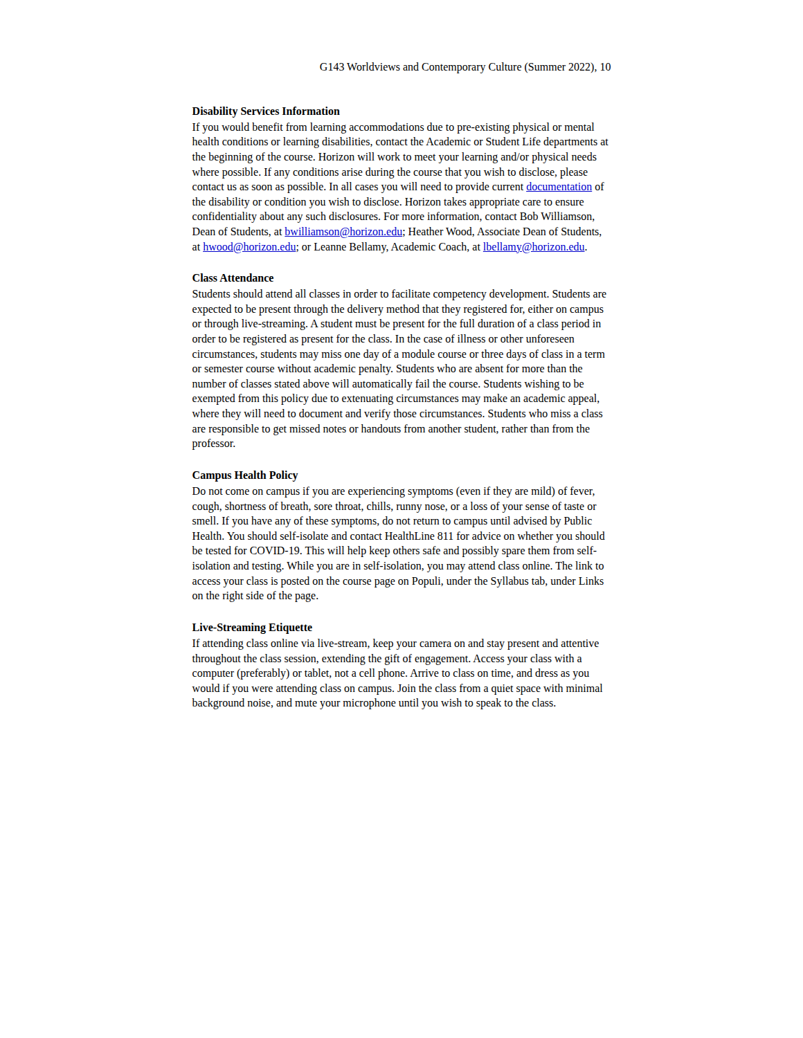G143 Worldviews and Contemporary Culture (Summer 2022), 10
Disability Services Information
If you would benefit from learning accommodations due to pre-existing physical or mental health conditions or learning disabilities, contact the Academic or Student Life departments at the beginning of the course. Horizon will work to meet your learning and/or physical needs where possible. If any conditions arise during the course that you wish to disclose, please contact us as soon as possible. In all cases you will need to provide current documentation of the disability or condition you wish to disclose. Horizon takes appropriate care to ensure confidentiality about any such disclosures. For more information, contact Bob Williamson, Dean of Students, at bwilliamson@horizon.edu; Heather Wood, Associate Dean of Students, at hwood@horizon.edu; or Leanne Bellamy, Academic Coach, at lbellamy@horizon.edu.
Class Attendance
Students should attend all classes in order to facilitate competency development. Students are expected to be present through the delivery method that they registered for, either on campus or through live-streaming. A student must be present for the full duration of a class period in order to be registered as present for the class. In the case of illness or other unforeseen circumstances, students may miss one day of a module course or three days of class in a term or semester course without academic penalty. Students who are absent for more than the number of classes stated above will automatically fail the course. Students wishing to be exempted from this policy due to extenuating circumstances may make an academic appeal, where they will need to document and verify those circumstances. Students who miss a class are responsible to get missed notes or handouts from another student, rather than from the professor.
Campus Health Policy
Do not come on campus if you are experiencing symptoms (even if they are mild) of fever, cough, shortness of breath, sore throat, chills, runny nose, or a loss of your sense of taste or smell. If you have any of these symptoms, do not return to campus until advised by Public Health. You should self-isolate and contact HealthLine 811 for advice on whether you should be tested for COVID-19. This will help keep others safe and possibly spare them from self-isolation and testing. While you are in self-isolation, you may attend class online. The link to access your class is posted on the course page on Populi, under the Syllabus tab, under Links on the right side of the page.
Live-Streaming Etiquette
If attending class online via live-stream, keep your camera on and stay present and attentive throughout the class session, extending the gift of engagement. Access your class with a computer (preferably) or tablet, not a cell phone. Arrive to class on time, and dress as you would if you were attending class on campus. Join the class from a quiet space with minimal background noise, and mute your microphone until you wish to speak to the class.